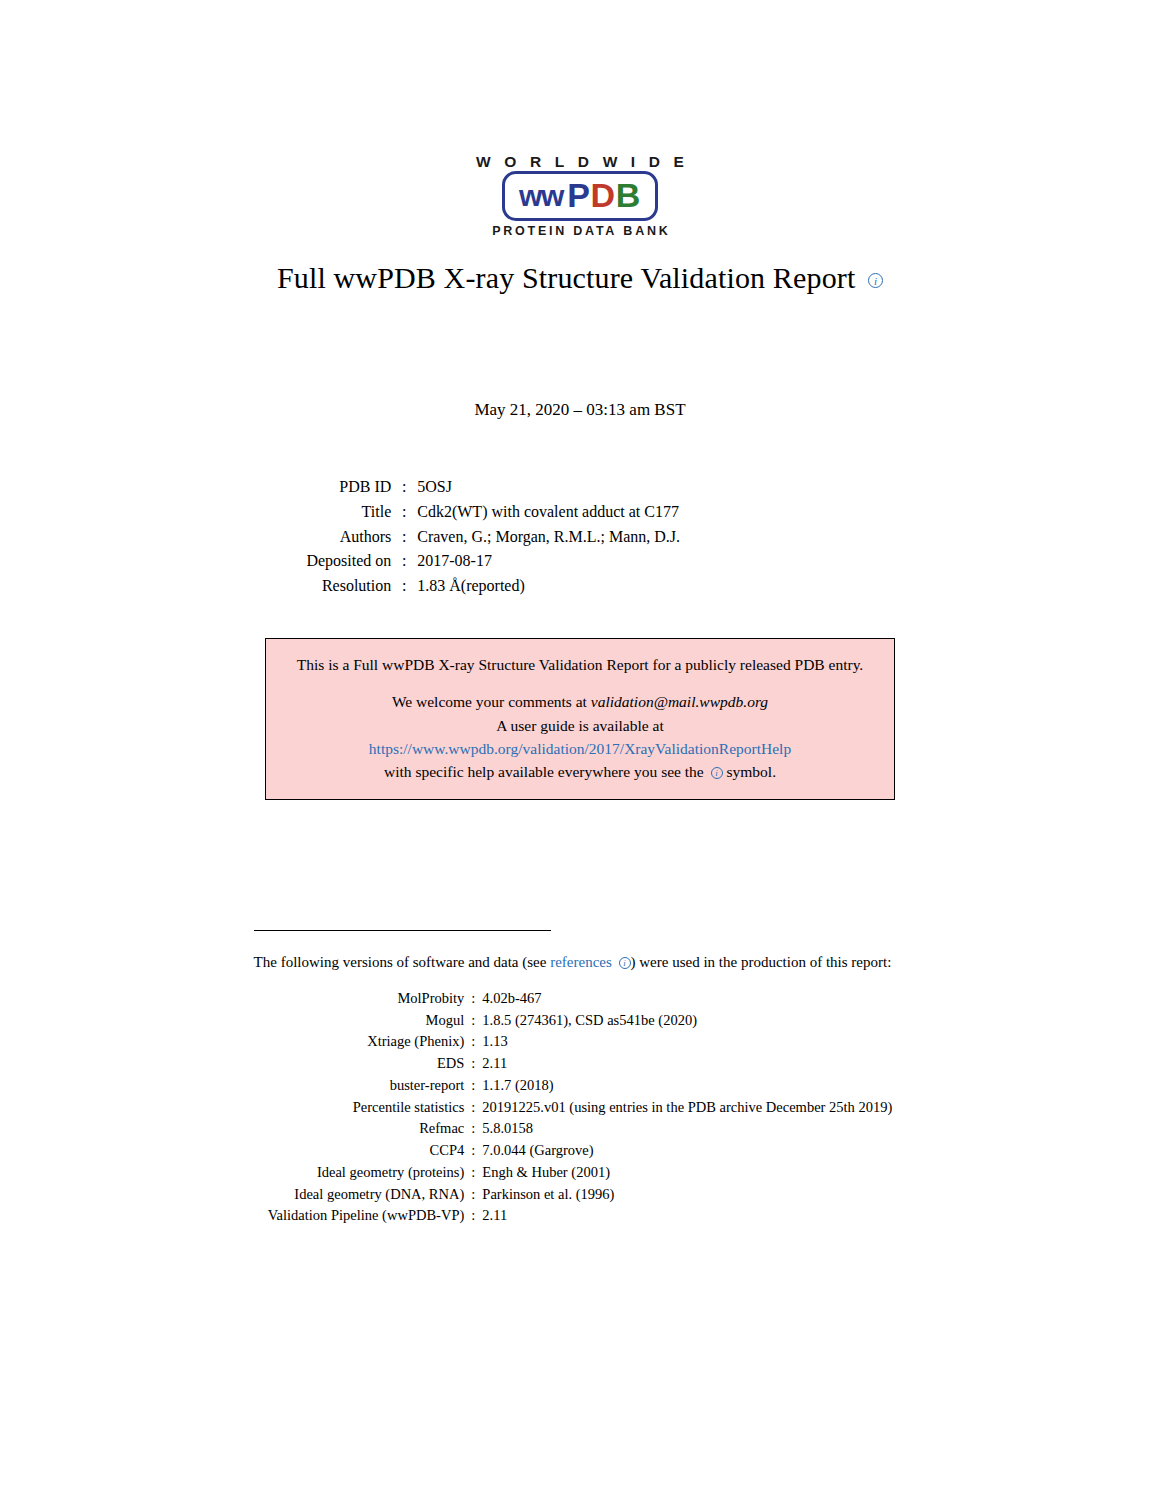W O R L D W I D E
ww PDB
PROTEIN DATA BANK
Full wwPDB X-ray Structure Validation Report i
May 21, 2020 – 03:13 am BST
| PDB ID | : | 5OSJ |
| Title | : | Cdk2(WT) with covalent adduct at C177 |
| Authors | : | Craven, G.; Morgan, R.M.L.; Mann, D.J. |
| Deposited on | : | 2017-08-17 |
| Resolution | : | 1.83 Å(reported) |
This is a Full wwPDB X-ray Structure Validation Report for a publicly released PDB entry.
We welcome your comments at validation@mail.wwpdb.org
A user guide is available at
https://www.wwpdb.org/validation/2017/XrayValidationReportHelp
with specific help available everywhere you see the i symbol.
The following versions of software and data (see references i) were used in the production of this report:
| MolProbity | : | 4.02b-467 |
| Mogul | : | 1.8.5 (274361), CSD as541be (2020) |
| Xtriage (Phenix) | : | 1.13 |
| EDS | : | 2.11 |
| buster-report | : | 1.1.7 (2018) |
| Percentile statistics | : | 20191225.v01 (using entries in the PDB archive December 25th 2019) |
| Refmac | : | 5.8.0158 |
| CCP4 | : | 7.0.044 (Gargrove) |
| Ideal geometry (proteins) | : | Engh & Huber (2001) |
| Ideal geometry (DNA, RNA) | : | Parkinson et al. (1996) |
| Validation Pipeline (wwPDB-VP) | : | 2.11 |